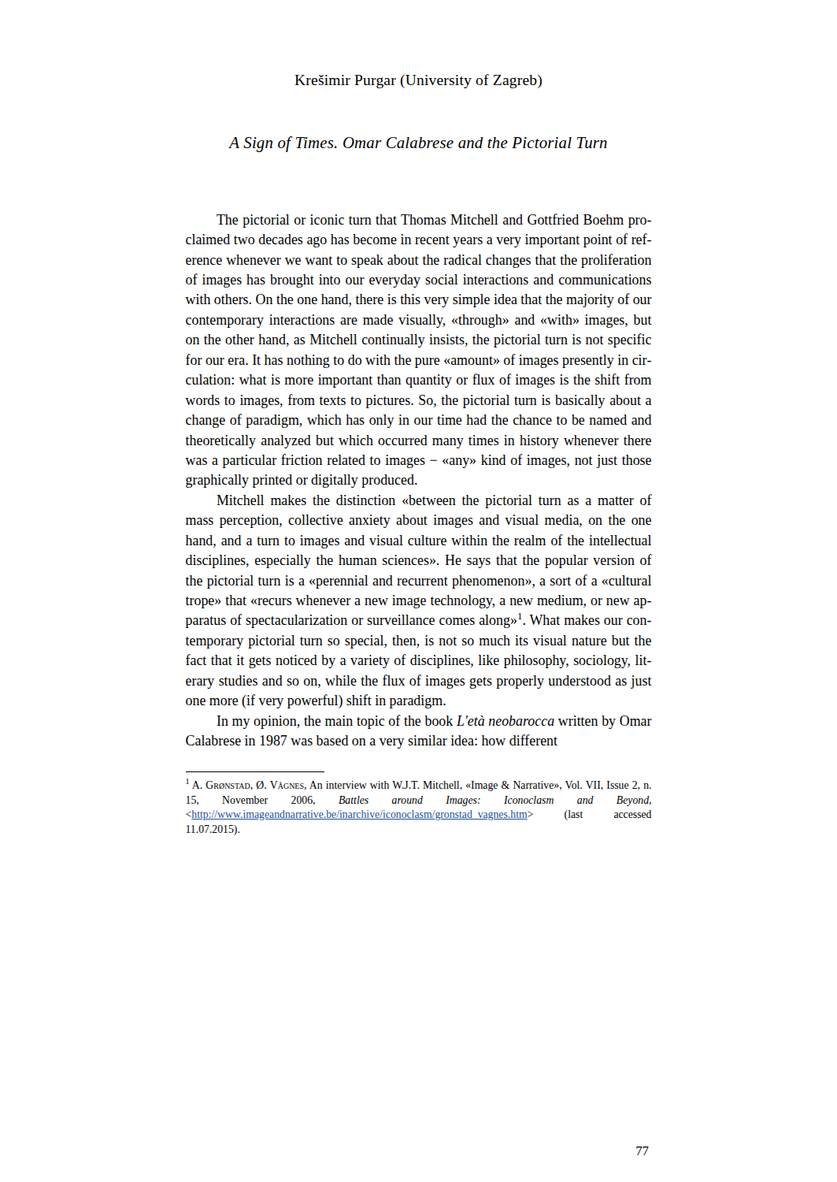Krešimir Purgar (University of Zagreb)
A Sign of Times. Omar Calabrese and the Pictorial Turn
The pictorial or iconic turn that Thomas Mitchell and Gottfried Boehm proclaimed two decades ago has become in recent years a very important point of reference whenever we want to speak about the radical changes that the proliferation of images has brought into our everyday social interactions and communications with others. On the one hand, there is this very simple idea that the majority of our contemporary interactions are made visually, «through» and «with» images, but on the other hand, as Mitchell continually insists, the pictorial turn is not specific for our era. It has nothing to do with the pure «amount» of images presently in circulation: what is more important than quantity or flux of images is the shift from words to images, from texts to pictures. So, the pictorial turn is basically about a change of paradigm, which has only in our time had the chance to be named and theoretically analyzed but which occurred many times in history whenever there was a particular friction related to images − «any» kind of images, not just those graphically printed or digitally produced.
Mitchell makes the distinction «between the pictorial turn as a matter of mass perception, collective anxiety about images and visual media, on the one hand, and a turn to images and visual culture within the realm of the intellectual disciplines, especially the human sciences». He says that the popular version of the pictorial turn is a «perennial and recurrent phenomenon», a sort of a «cultural trope» that «recurs whenever a new image technology, a new medium, or new apparatus of spectacularization or surveillance comes along»1. What makes our contemporary pictorial turn so special, then, is not so much its visual nature but the fact that it gets noticed by a variety of disciplines, like philosophy, sociology, literary studies and so on, while the flux of images gets properly understood as just one more (if very powerful) shift in paradigm.
In my opinion, the main topic of the book L'età neobarocca written by Omar Calabrese in 1987 was based on a very similar idea: how different
1 A. Grønstad, Ø. Vågnes, An interview with W.J.T. Mitchell, «Image & Narrative», Vol. VII, Issue 2, n. 15, November 2006, Battles around Images: Iconoclasm and Beyond, <http://www.imageandnarrative.be/inarchive/iconoclasm/gronstad_vagnes.htm> (last accessed 11.07.2015).
77